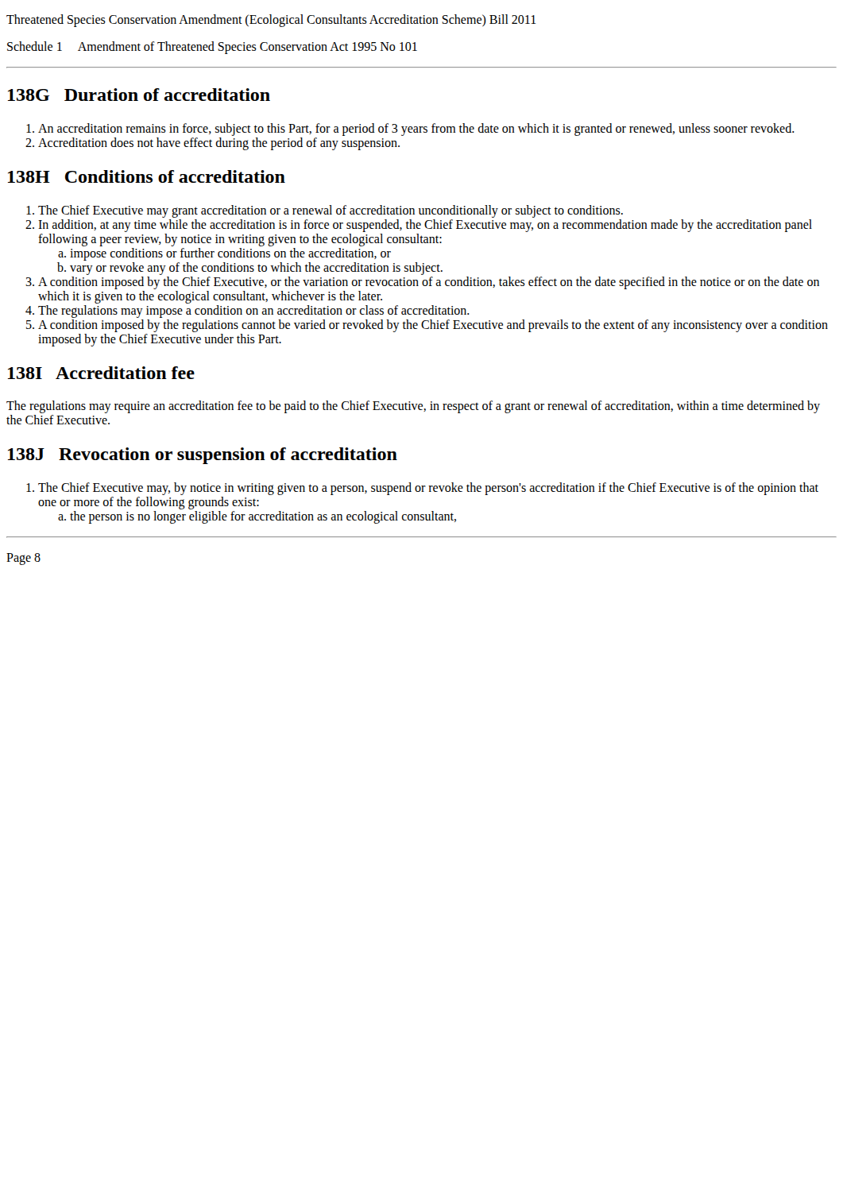Threatened Species Conservation Amendment (Ecological Consultants Accreditation Scheme) Bill 2011
Schedule 1 Amendment of Threatened Species Conservation Act 1995 No 101
138G Duration of accreditation
An accreditation remains in force, subject to this Part, for a period of 3 years from the date on which it is granted or renewed, unless sooner revoked.
Accreditation does not have effect during the period of any suspension.
138H Conditions of accreditation
The Chief Executive may grant accreditation or a renewal of accreditation unconditionally or subject to conditions.
In addition, at any time while the accreditation is in force or suspended, the Chief Executive may, on a recommendation made by the accreditation panel following a peer review, by notice in writing given to the ecological consultant:
impose conditions or further conditions on the accreditation, or
vary or revoke any of the conditions to which the accreditation is subject.
A condition imposed by the Chief Executive, or the variation or revocation of a condition, takes effect on the date specified in the notice or on the date on which it is given to the ecological consultant, whichever is the later.
The regulations may impose a condition on an accreditation or class of accreditation.
A condition imposed by the regulations cannot be varied or revoked by the Chief Executive and prevails to the extent of any inconsistency over a condition imposed by the Chief Executive under this Part.
138I Accreditation fee
The regulations may require an accreditation fee to be paid to the Chief Executive, in respect of a grant or renewal of accreditation, within a time determined by the Chief Executive.
138J Revocation or suspension of accreditation
The Chief Executive may, by notice in writing given to a person, suspend or revoke the person's accreditation if the Chief Executive is of the opinion that one or more of the following grounds exist:
the person is no longer eligible for accreditation as an ecological consultant,
Page 8